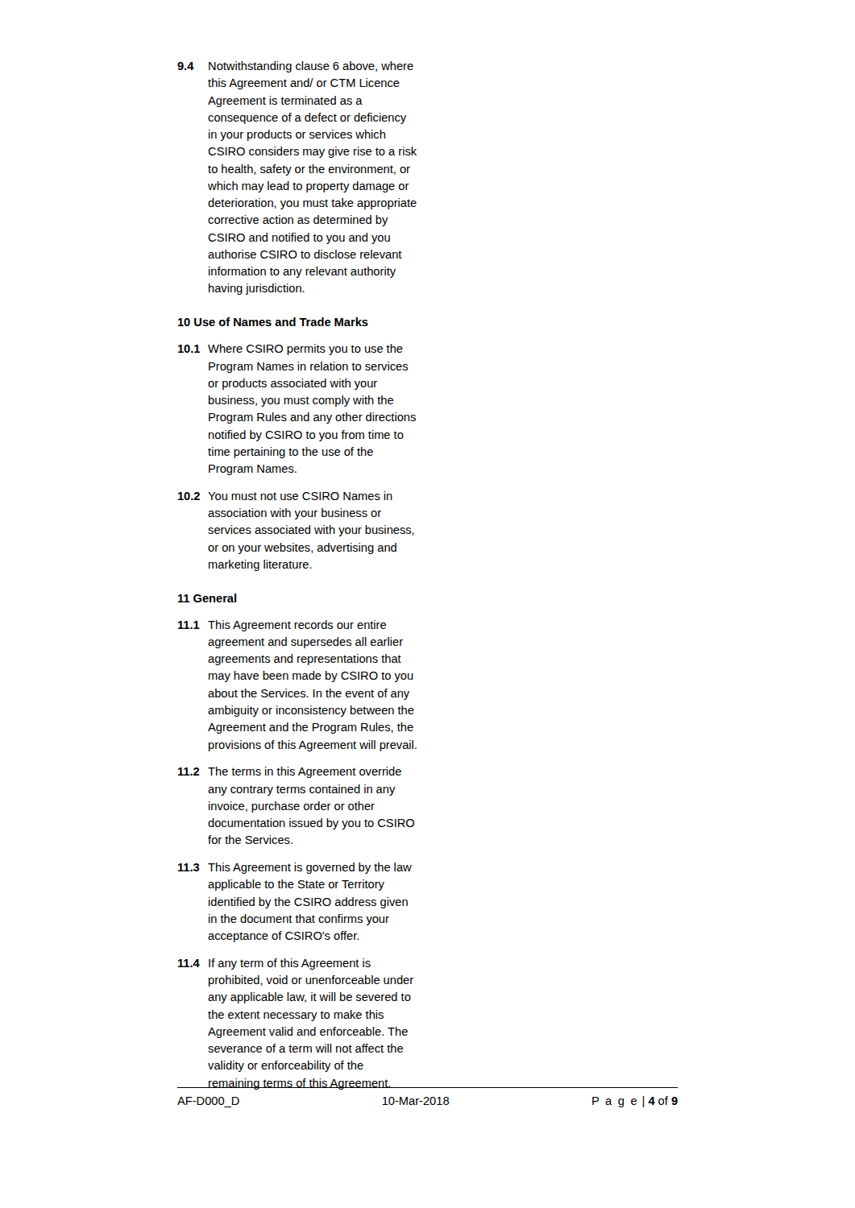9.4
Notwithstanding clause 6 above, where this Agreement and/ or CTM Licence Agreement is terminated as a consequence of a defect or deficiency in your products or services which CSIRO considers may give rise to a risk to health, safety or the environment, or which may lead to property damage or deterioration, you must take appropriate corrective action as determined by CSIRO and notified to you and you authorise CSIRO to disclose relevant information to any relevant authority having jurisdiction.
10 Use of Names and Trade Marks
10.1
Where CSIRO permits you to use the Program Names in relation to services or products associated with your business, you must comply with the Program Rules and any other directions notified by CSIRO to you from time to time pertaining to the use of the Program Names.
10.2
You must not use CSIRO Names in association with your business or services associated with your business, or on your websites, advertising and marketing literature.
11 General
11.1
This Agreement records our entire agreement and supersedes all earlier agreements and representations that may have been made by CSIRO to you about the Services. In the event of any ambiguity or inconsistency between the Agreement and the Program Rules, the provisions of this Agreement will prevail.
11.2
The terms in this Agreement override any contrary terms contained in any invoice, purchase order or other documentation issued by you to CSIRO for the Services.
11.3
This Agreement is governed by the law applicable to the State or Territory identified by the CSIRO address given in the document that confirms your acceptance of CSIRO's offer.
11.4
If any term of this Agreement is prohibited, void or unenforceable under any applicable law, it will be severed to the extent necessary to make this Agreement valid and enforceable. The severance of a term will not affect the validity or enforceability of the remaining terms of this Agreement.
AF-D000_D
10-Mar-2018
P a g e | 4 of 9